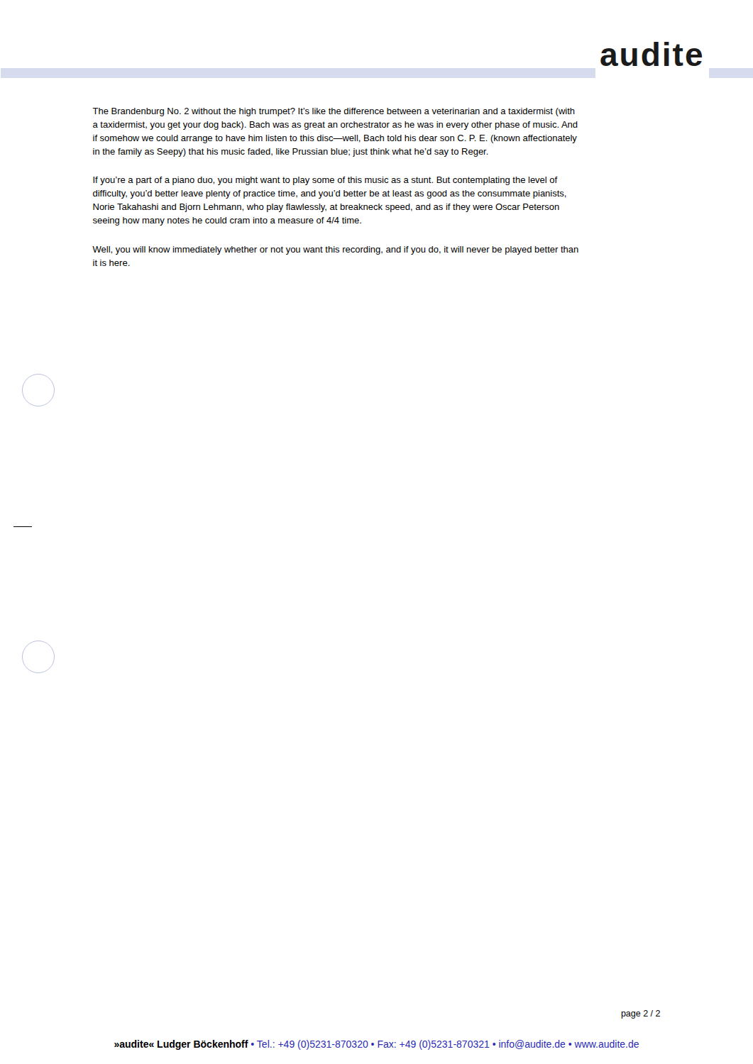audite
The Brandenburg No. 2 without the high trumpet? It’s like the difference between a veterinarian and a taxidermist (with a taxidermist, you get your dog back). Bach was as great an orchestrator as he was in every other phase of music. And if somehow we could arrange to have him listen to this disc—well, Bach told his dear son C. P. E. (known affectionately in the family as Seepy) that his music faded, like Prussian blue; just think what he’d say to Reger.
If you’re a part of a piano duo, you might want to play some of this music as a stunt. But contemplating the level of difficulty, you’d better leave plenty of practice time, and you’d better be at least as good as the consummate pianists, Norie Takahashi and Bjorn Lehmann, who play flawlessly, at breakneck speed, and as if they were Oscar Peterson seeing how many notes he could cram into a measure of 4/4 time.
Well, you will know immediately whether or not you want this recording, and if you do, it will never be played better than it is here.
page 2 / 2
»audite« Ludger Böckenhoff • Tel.: +49 (0)5231-870320 • Fax: +49 (0)5231-870321 • info@audite.de • www.audite.de